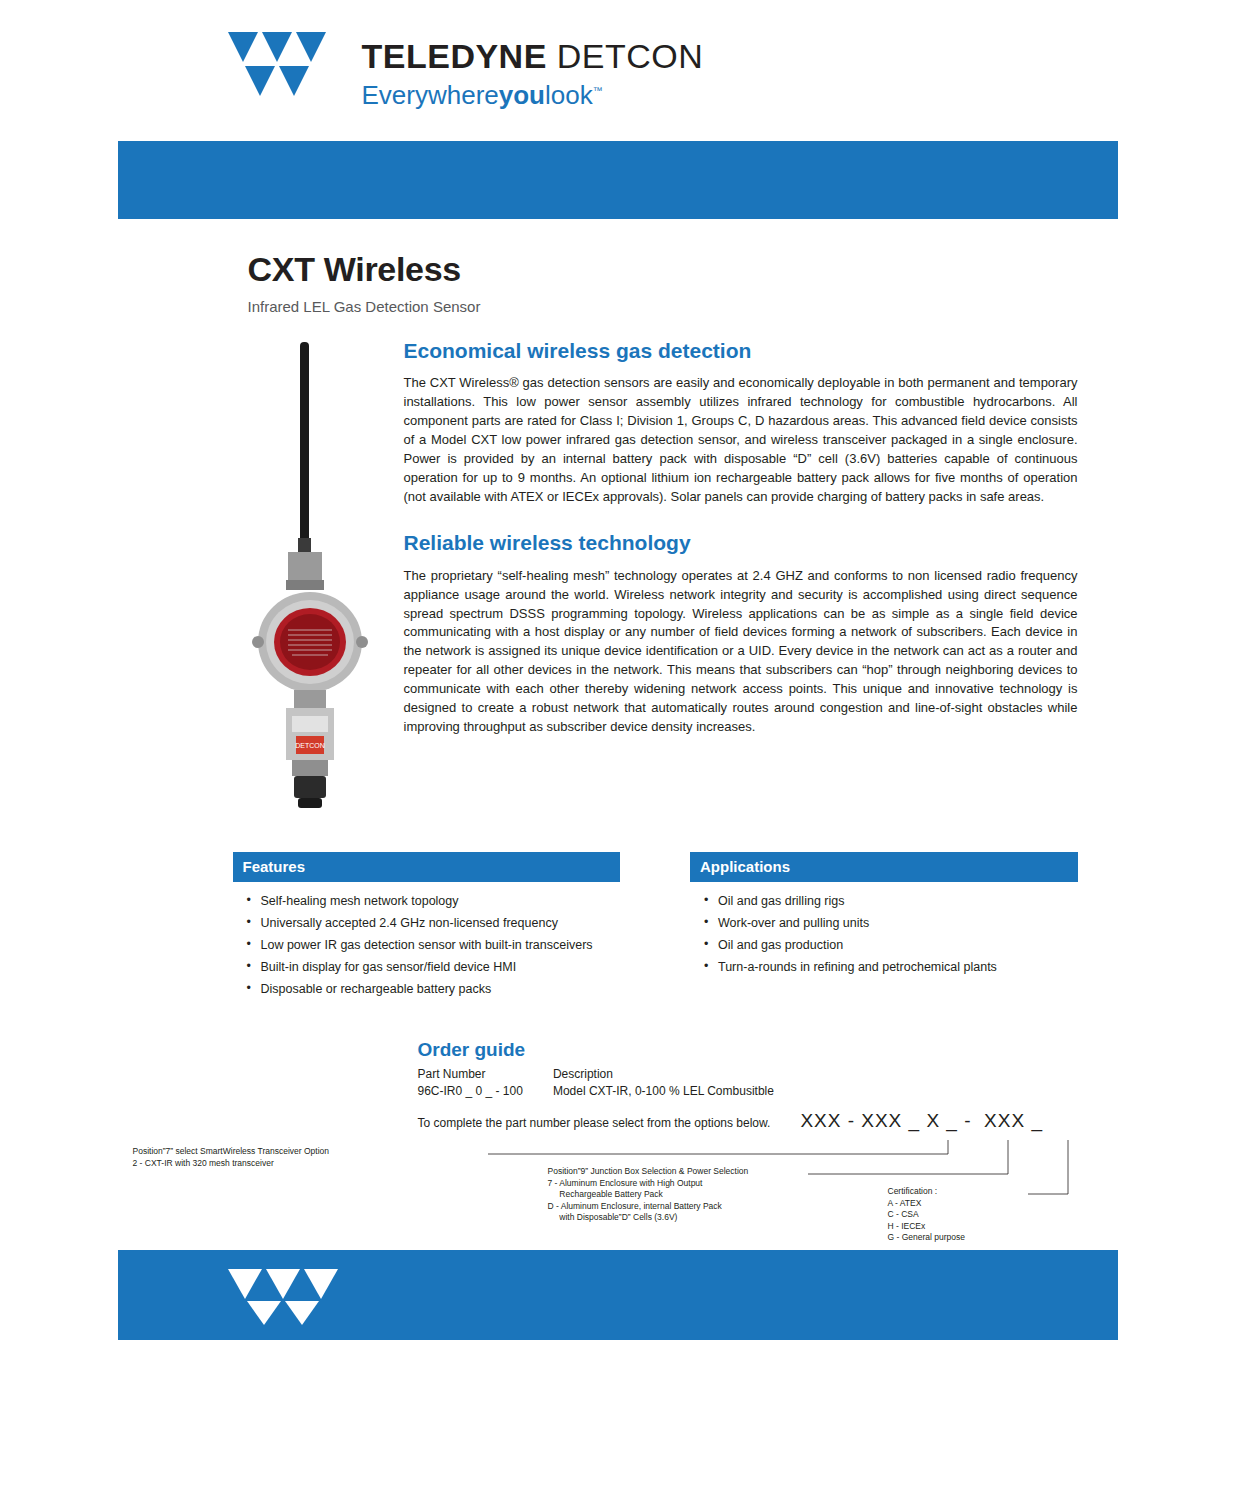TELEDYNE DETCON
Everywhereyoulook™
CXT Wireless
Infrared LEL Gas Detection Sensor
DETCON
Economical wireless gas detection
The CXT Wireless® gas detection sensors are easily and economically deployable in both permanent and temporary installations. This low power sensor assembly utilizes infrared technology for combustible hydrocarbons. All component parts are rated for Class I; Division 1, Groups C, D hazardous areas. This advanced field device consists of a Model CXT low power infrared gas detection sensor, and wireless transceiver packaged in a single enclosure. Power is provided by an internal battery pack with disposable “D” cell (3.6V) batteries capable of continuous operation for up to 9 months. An optional lithium ion rechargeable battery pack allows for five months of operation (not available with ATEX or IECEx approvals). Solar panels can provide charging of battery packs in safe areas.
Reliable wireless technology
The proprietary “self-healing mesh” technology operates at 2.4 GHZ and conforms to non licensed radio frequency appliance usage around the world. Wireless network integrity and security is accomplished using direct sequence spread spectrum DSSS programming topology. Wireless applications can be as simple as a single field device communicating with a host display or any number of field devices forming a network of subscribers. Each device in the network is assigned its unique device identification or a UID. Every device in the network can act as a router and repeater for all other devices in the network. This means that subscribers can “hop” through neighboring devices to communicate with each other thereby widening network access points. This unique and innovative technology is designed to create a robust network that automatically routes around congestion and line-of-sight obstacles while improving throughput as subscriber device density increases.
Features
Self-healing mesh network topology
Universally accepted 2.4 GHz non-licensed frequency
Low power IR gas detection sensor with built-in transceivers
Built-in display for gas sensor/field device HMI
Disposable or rechargeable battery packs
Applications
Oil and gas drilling rigs
Work-over and pulling units
Oil and gas production
Turn-a-rounds in refining and petrochemical plants
Order guide
| Part Number | Description |
| 96C-IR0 _ 0 _ - 100 | Model CXT-IR, 0-100 % LEL Combusitble |
To complete the part number please select from the options below. XXX - XXX _ X _ - XXX _
Position”7” select SmartWireless Transceiver Option
2 - CXT-IR with 320 mesh transceiver
Position”9” Junction Box Selection & Power Selection
7 - Aluminum Enclosure with High Output
Rechargeable Battery Pack
D - Aluminum Enclosure, internal Battery Pack
with Disposable”D” Cells (3.6V)
Certification :
A - ATEX
C - CSA
H - IECEx
G - General purpose